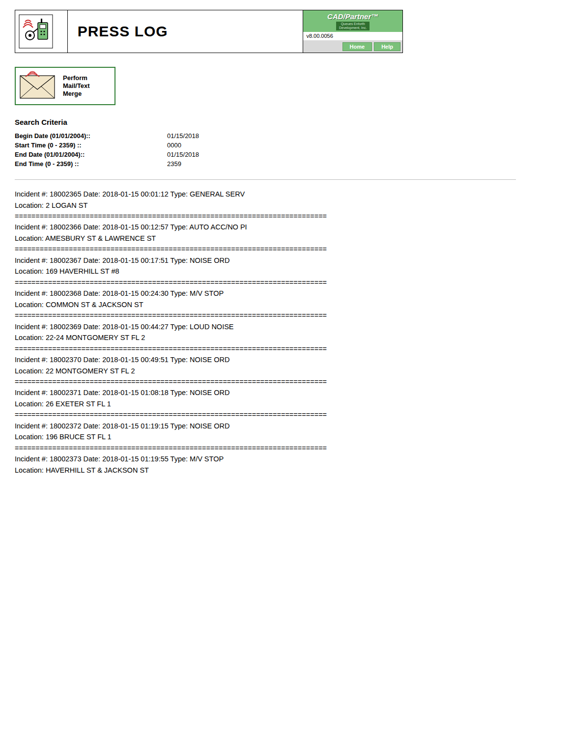| | PRESS LOG | CAD/Partner™ Queues Enforth Development, Inc. v8.00.0056 Home Help |
Perform
Mail/Text
Merge
Search Criteria
| Begin Date (01/01/2004):: | 01/15/2018 |
| Start Time (0 - 2359) :: | 0000 |
| End Date (01/01/2004):: | 01/15/2018 |
| End Time (0 - 2359) :: | 2359 |
Incident #: 18002365 Date: 2018-01-15 00:01:12 Type: GENERAL SERV
Location: 2 LOGAN ST
===========================================================================
Incident #: 18002366 Date: 2018-01-15 00:12:57 Type: AUTO ACC/NO PI
Location: AMESBURY ST & LAWRENCE ST
===========================================================================
Incident #: 18002367 Date: 2018-01-15 00:17:51 Type: NOISE ORD
Location: 169 HAVERHILL ST #8
===========================================================================
Incident #: 18002368 Date: 2018-01-15 00:24:30 Type: M/V STOP
Location: COMMON ST & JACKSON ST
===========================================================================
Incident #: 18002369 Date: 2018-01-15 00:44:27 Type: LOUD NOISE
Location: 22-24 MONTGOMERY ST FL 2
===========================================================================
Incident #: 18002370 Date: 2018-01-15 00:49:51 Type: NOISE ORD
Location: 22 MONTGOMERY ST FL 2
===========================================================================
Incident #: 18002371 Date: 2018-01-15 01:08:18 Type: NOISE ORD
Location: 26 EXETER ST FL 1
===========================================================================
Incident #: 18002372 Date: 2018-01-15 01:19:15 Type: NOISE ORD
Location: 196 BRUCE ST FL 1
===========================================================================
Incident #: 18002373 Date: 2018-01-15 01:19:55 Type: M/V STOP
Location: HAVERHILL ST & JACKSON ST